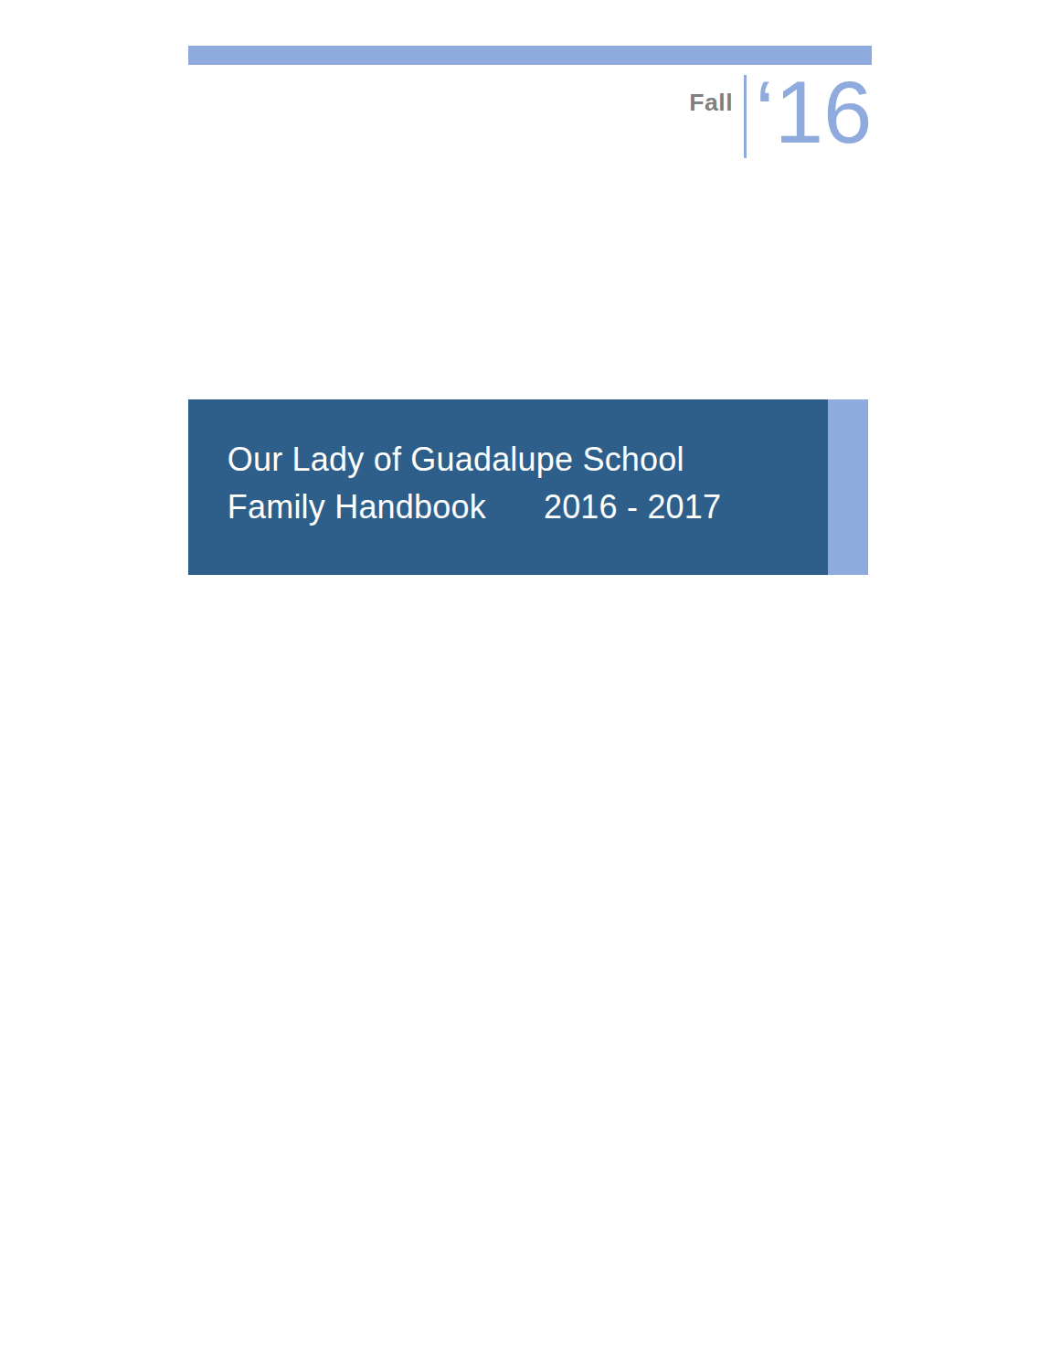Fall ‘16
Our Lady of Guadalupe School Family Handbook 2016 - 2017